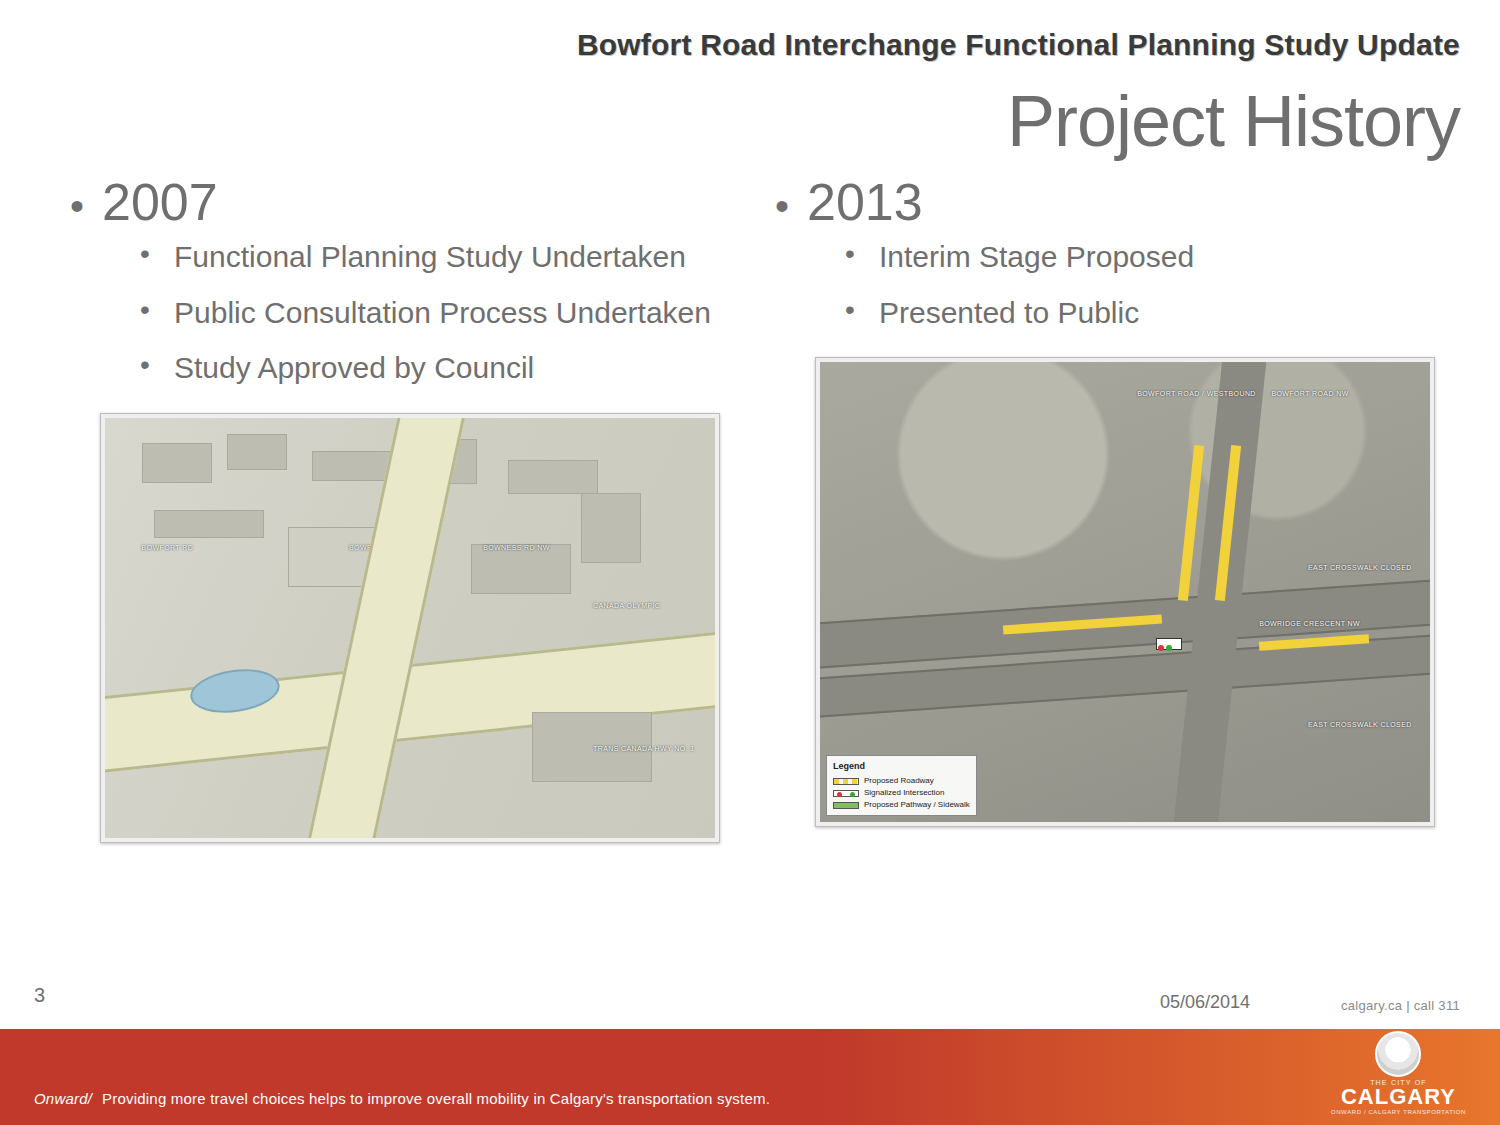Bowfort Road Interchange Functional Planning Study Update
Project History
•2007
Functional Planning Study Undertaken
Public Consultation Process Undertaken
Study Approved by Council
BOWFORT RD BOWRIDGE CR NW BOWNESS RD NW CANADA OLYMPIC TRANS CANADA HWY NO. 1
•2013
Interim Stage Proposed
Presented to Public
BOWFORT ROAD / WESTBOUND BOWFORT ROAD NW EAST CROSSWALK CLOSED BOWRIDGE CRESCENT NW EAST CROSSWALK CLOSED
Legend
Proposed Roadway
Signalized Intersection
Proposed Pathway / Sidewalk
3
05/06/2014
calgary.ca | call 311
Onward/Providing more travel choices helps to improve overall mobility in Calgary's transportation system.
THE CITY OF
CALGARY
ONWARD / CALGARY TRANSPORTATION